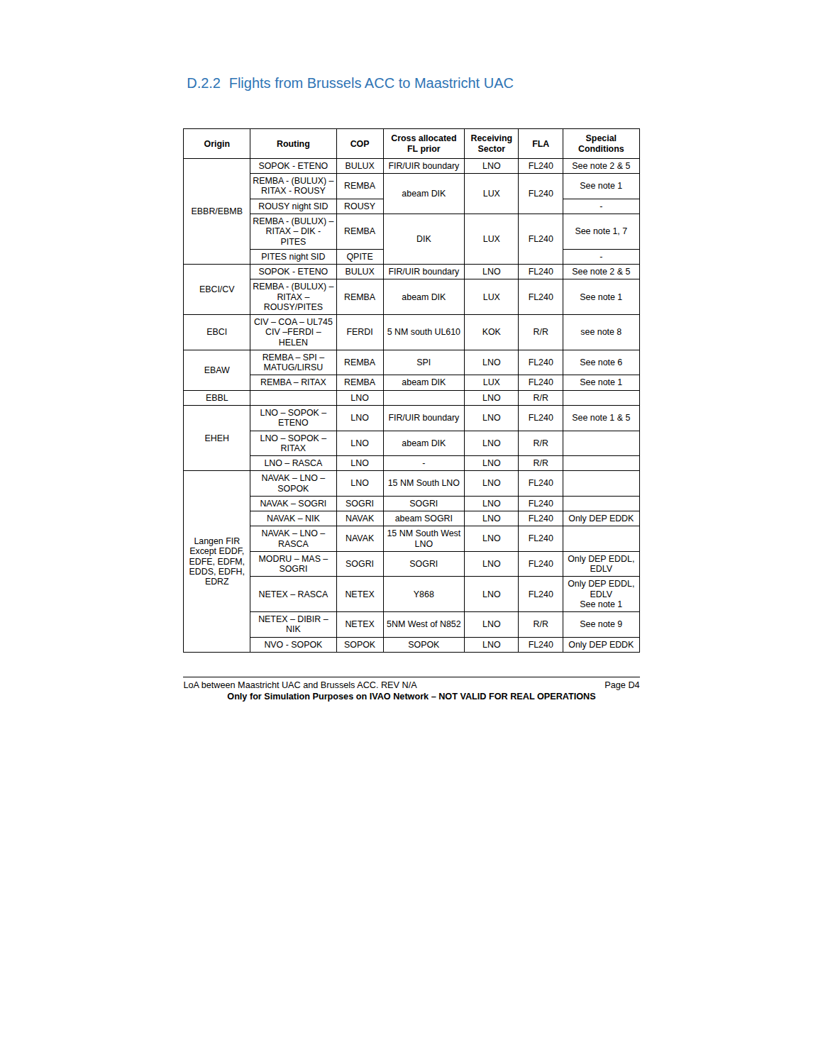D.2.2 Flights from Brussels ACC to Maastricht UAC
| Origin | Routing | COP | Cross allocated FL prior | Receiving Sector | FLA | Special Conditions |
| --- | --- | --- | --- | --- | --- | --- |
| EBBR/EBMB | SOPOK - ETENO | BULUX | FIR/UIR boundary | LNO | FL240 | See note 2 & 5 |
| REMBA - (BULUX) – RITAX - ROUSY | REMBA | abeam DIK | LUX | FL240 | See note 1 |
| ROUSY night SID | ROUSY | - |
| REMBA - (BULUX) – RITAX – DIK - PITES | REMBA | DIK | LUX | FL240 | See note 1, 7 |
| PITES night SID | QPITE | - |
| EBCI/CV | SOPOK - ETENO | BULUX | FIR/UIR boundary | LNO | FL240 | See note 2 & 5 |
| REMBA - (BULUX) – RITAX – ROUSY/PITES | REMBA | abeam DIK | LUX | FL240 | See note 1 |
| EBCI | CIV – COA – UL745 CIV –FERDI – HELEN | FERDI | 5 NM south UL610 | KOK | R/R | see note 8 |
| EBAW | REMBA – SPI – MATUG/LIRSU | REMBA | SPI | LNO | FL240 | See note 6 |
| REMBA – RITAX | REMBA | abeam DIK | LUX | FL240 | See note 1 |
| EBBL | | LNO | | LNO | R/R | |
| EHEH | LNO – SOPOK – ETENO | LNO | FIR/UIR boundary | LNO | FL240 | See note 1 & 5 |
| LNO – SOPOK – RITAX | LNO | abeam DIK | LNO | R/R | |
| LNO – RASCA | LNO | - | LNO | R/R | |
| Langen FIR Except EDDF, EDFE, EDFM, EDDS, EDFH, EDRZ | NAVAK – LNO – SOPOK | LNO | 15 NM South LNO | LNO | FL240 | |
| NAVAK – SOGRI | SOGRI | SOGRI | LNO | FL240 | |
| NAVAK – NIK | NAVAK | abeam SOGRI | LNO | FL240 | Only DEP EDDK |
| NAVAK – LNO – RASCA | NAVAK | 15 NM South West LNO | LNO | FL240 | |
| MODRU – MAS – SOGRI | SOGRI | SOGRI | LNO | FL240 | Only DEP EDDL, EDLV |
| NETEX – RASCA | NETEX | Y868 | LNO | FL240 | Only DEP EDDL, EDLV See note 1 |
| NETEX – DIBIR – NIK | NETEX | 5NM West of N852 | LNO | R/R | See note 9 |
| NVO - SOPOK | SOPOK | SOPOK | LNO | FL240 | Only DEP EDDK |
LoA between Maastricht UAC and Brussels ACC. REV N/A Page D4
Only for Simulation Purposes on IVAO Network – NOT VALID FOR REAL OPERATIONS